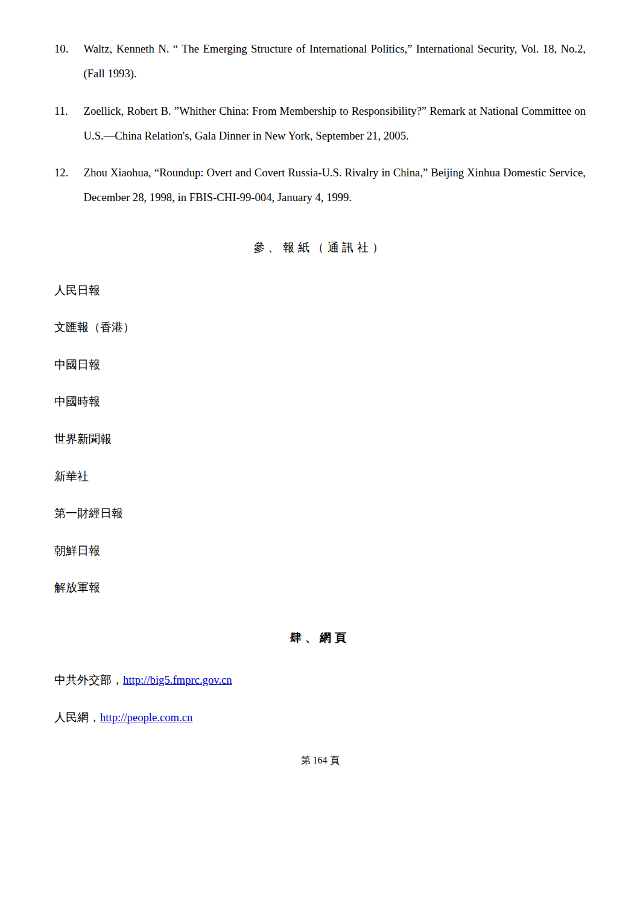10. Waltz, Kenneth N. “ The Emerging Structure of International Politics,” International Security, Vol. 18, No.2, (Fall 1993).
11. Zoellick, Robert B. ”Whither China: From Membership to Responsibility?” Remark at National Committee on U.S.—China Relation's, Gala Dinner in New York, September 21, 2005.
12. Zhou Xiaohua, “Roundup: Overt and Covert Russia-U.S. Rivalry in China,” Beijing Xinhua Domestic Service, December 28, 1998, in FBIS-CHI-99-004, January 4, 1999.
參、報紙（通訊社）
人民日報
文匯報（香港）
中國日報
中國時報
世界新聞報
新華社
第一財經日報
朝鮮日報
解放軍報
肆、網頁
中共外交部，http://big5.fmprc.gov.cn
人民網，http://people.com.cn
第 164 頁